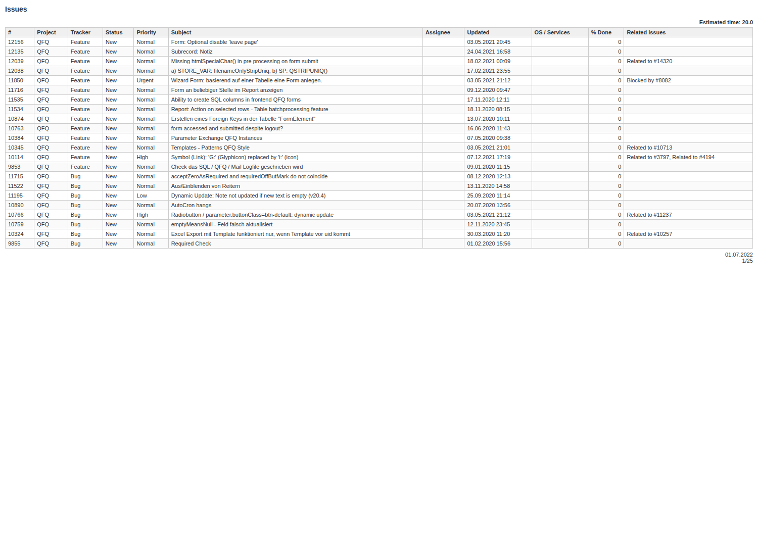Issues
Estimated time: 20.0
| # | Project | Tracker | Status | Priority | Subject | Assignee | Updated | OS / Services | % Done | Related issues |
| --- | --- | --- | --- | --- | --- | --- | --- | --- | --- | --- |
| 12156 | QFQ | Feature | New | Normal | Form: Optional disable 'leave page' | | 03.05.2021 20:45 | | 0 | |
| 12135 | QFQ | Feature | New | Normal | Subrecord: Notiz | | 24.04.2021 16:58 | | 0 | |
| 12039 | QFQ | Feature | New | Normal | Missing htmlSpecialChar() in pre processing on form submit | | 18.02.2021 00:09 | | 0 | Related to #14320 |
| 12038 | QFQ | Feature | New | Normal | a) STORE_VAR: filenameOnlyStripUniq, b) SP: QSTRIPUNIQ() | | 17.02.2021 23:55 | | 0 | |
| 11850 | QFQ | Feature | New | Urgent | Wizard Form: basierend auf einer Tabelle eine Form anlegen. | | 03.05.2021 21:12 | | 0 | Blocked by #8082 |
| 11716 | QFQ | Feature | New | Normal | Form an beliebiger Stelle im Report anzeigen | | 09.12.2020 09:47 | | 0 | |
| 11535 | QFQ | Feature | New | Normal | Ability to create SQL columns in frontend QFQ forms | | 17.11.2020 12:11 | | 0 | |
| 11534 | QFQ | Feature | New | Normal | Report: Action on selected rows - Table batchprocessing feature | | 18.11.2020 08:15 | | 0 | |
| 10874 | QFQ | Feature | New | Normal | Erstellen eines Foreign Keys in der Tabelle "FormElement" | | 13.07.2020 10:11 | | 0 | |
| 10763 | QFQ | Feature | New | Normal | form accessed and submitted despite logout? | | 16.06.2020 11:43 | | 0 | |
| 10384 | QFQ | Feature | New | Normal | Parameter Exchange QFQ Instances | | 07.05.2020 09:38 | | 0 | |
| 10345 | QFQ | Feature | New | Normal | Templates - Patterns QFQ Style | | 03.05.2021 21:01 | | 0 | Related to #10713 |
| 10114 | QFQ | Feature | New | High | Symbol (Link): 'G:' (Glyphicon) replaced by 'i:' (icon) | | 07.12.2021 17:19 | | 0 | Related to #3797, Related to #4194 |
| 9853 | QFQ | Feature | New | Normal | Check das SQL / QFQ / Mail Logfile geschrieben wird | | 09.01.2020 11:15 | | 0 | |
| 11715 | QFQ | Bug | New | Normal | acceptZeroAsRequired and requiredOffButMark do not coincide | | 08.12.2020 12:13 | | 0 | |
| 11522 | QFQ | Bug | New | Normal | Aus/Einblenden von Reitern | | 13.11.2020 14:58 | | 0 | |
| 11195 | QFQ | Bug | New | Low | Dynamic Update: Note not updated if new text is empty (v20.4) | | 25.09.2020 11:14 | | 0 | |
| 10890 | QFQ | Bug | New | Normal | AutoCron hangs | | 20.07.2020 13:56 | | 0 | |
| 10766 | QFQ | Bug | New | High | Radiobutton / parameter.buttonClass=btn-default: dynamic update | | 03.05.2021 21:12 | | 0 | Related to #11237 |
| 10759 | QFQ | Bug | New | Normal | emptyMeansNull - Feld falsch aktualisiert | | 12.11.2020 23:45 | | 0 | |
| 10324 | QFQ | Bug | New | Normal | Excel Export mit Template funktioniert nur, wenn Template vor uid kommt | | 30.03.2020 11:20 | | 0 | Related to #10257 |
| 9855 | QFQ | Bug | New | Normal | Required Check | | 01.02.2020 15:56 | | 0 | |
01.07.2022
1/25